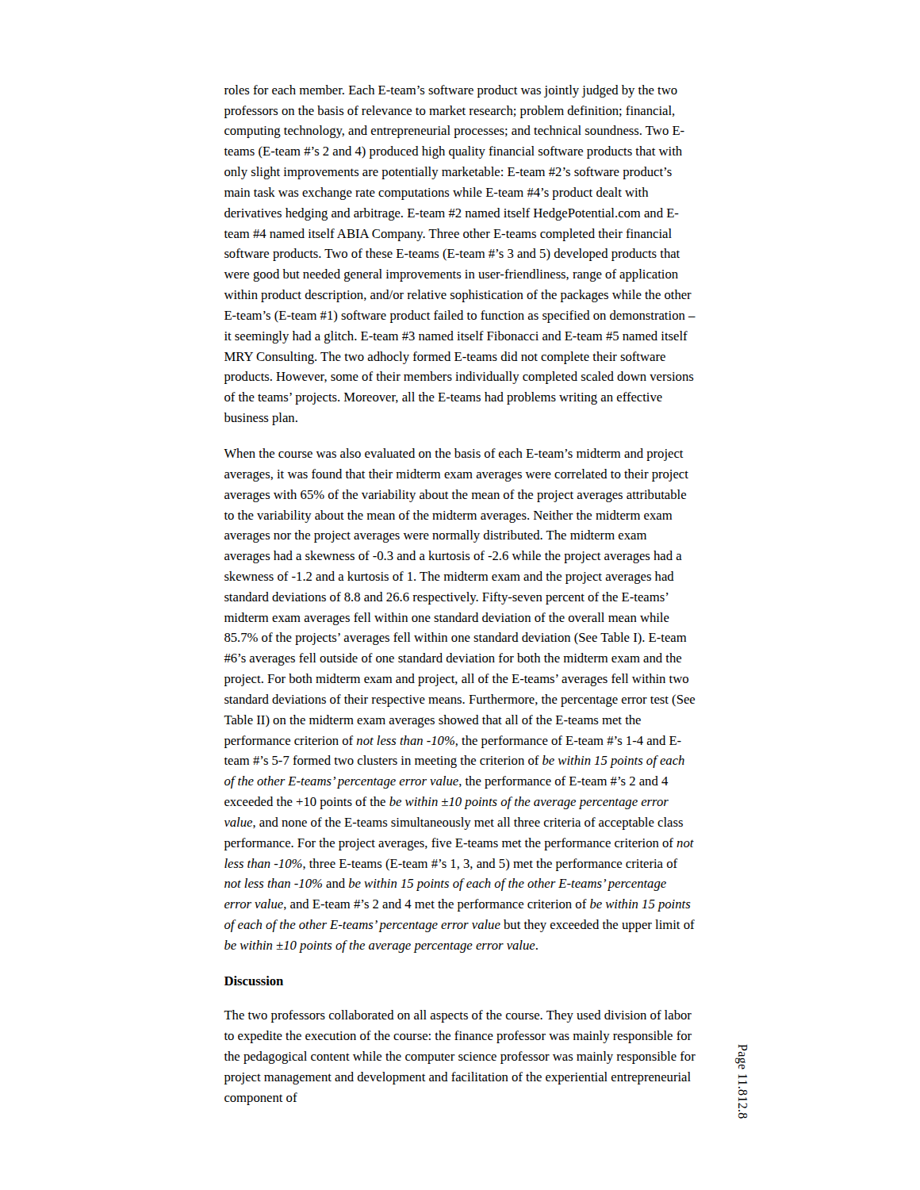roles for each member. Each E-team’s software product was jointly judged by the two professors on the basis of relevance to market research; problem definition; financial, computing technology, and entrepreneurial processes; and technical soundness. Two E-teams (E-team #’s 2 and 4) produced high quality financial software products that with only slight improvements are potentially marketable: E-team #2’s software product’s main task was exchange rate computations while E-team #4’s product dealt with derivatives hedging and arbitrage. E-team #2 named itself HedgePotential.com and E-team #4 named itself ABIA Company. Three other E-teams completed their financial software products. Two of these E-teams (E-team #’s 3 and 5) developed products that were good but needed general improvements in user-friendliness, range of application within product description, and/or relative sophistication of the packages while the other E-team’s (E-team #1) software product failed to function as specified on demonstration – it seemingly had a glitch. E-team #3 named itself Fibonacci and E-team #5 named itself MRY Consulting. The two adhocly formed E-teams did not complete their software products. However, some of their members individually completed scaled down versions of the teams’ projects. Moreover, all the E-teams had problems writing an effective business plan.
When the course was also evaluated on the basis of each E-team’s midterm and project averages, it was found that their midterm exam averages were correlated to their project averages with 65% of the variability about the mean of the project averages attributable to the variability about the mean of the midterm averages. Neither the midterm exam averages nor the project averages were normally distributed. The midterm exam averages had a skewness of -0.3 and a kurtosis of -2.6 while the project averages had a skewness of -1.2 and a kurtosis of 1. The midterm exam and the project averages had standard deviations of 8.8 and 26.6 respectively. Fifty-seven percent of the E-teams’ midterm exam averages fell within one standard deviation of the overall mean while 85.7% of the projects’ averages fell within one standard deviation (See Table I). E-team #6’s averages fell outside of one standard deviation for both the midterm exam and the project. For both midterm exam and project, all of the E-teams’ averages fell within two standard deviations of their respective means. Furthermore, the percentage error test (See Table II) on the midterm exam averages showed that all of the E-teams met the performance criterion of not less than -10%, the performance of E-team #’s 1-4 and E-team #’s 5-7 formed two clusters in meeting the criterion of be within 15 points of each of the other E-teams’ percentage error value, the performance of E-team #’s 2 and 4 exceeded the +10 points of the be within ±10 points of the average percentage error value, and none of the E-teams simultaneously met all three criteria of acceptable class performance. For the project averages, five E-teams met the performance criterion of not less than -10%, three E-teams (E-team #’s 1, 3, and 5) met the performance criteria of not less than -10% and be within 15 points of each of the other E-teams’ percentage error value, and E-team #’s 2 and 4 met the performance criterion of be within 15 points of each of the other E-teams’ percentage error value but they exceeded the upper limit of be within ±10 points of the average percentage error value.
Discussion
The two professors collaborated on all aspects of the course. They used division of labor to expedite the execution of the course: the finance professor was mainly responsible for the pedagogical content while the computer science professor was mainly responsible for project management and development and facilitation of the experiential entrepreneurial component of
Page 11.812.8